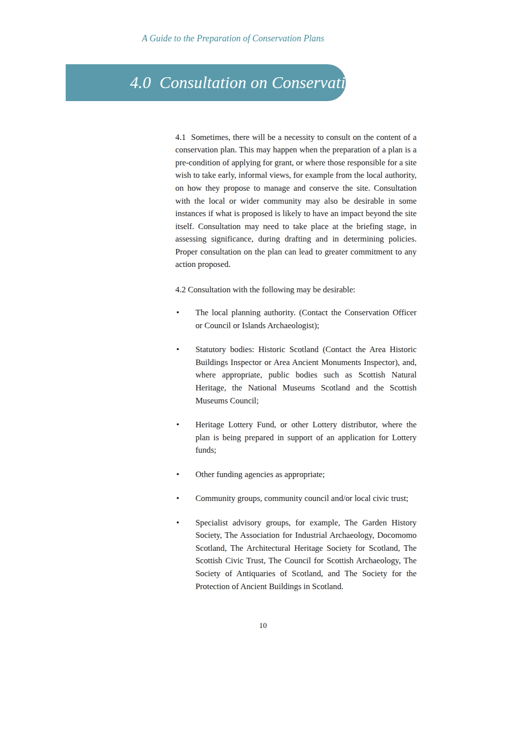A Guide to the Preparation of Conservation Plans
4.0 Consultation on Conservation Plans
4.1 Sometimes, there will be a necessity to consult on the content of a conservation plan. This may happen when the preparation of a plan is a pre-condition of applying for grant, or where those responsible for a site wish to take early, informal views, for example from the local authority, on how they propose to manage and conserve the site. Consultation with the local or wider community may also be desirable in some instances if what is proposed is likely to have an impact beyond the site itself. Consultation may need to take place at the briefing stage, in assessing significance, during drafting and in determining policies. Proper consultation on the plan can lead to greater commitment to any action proposed.
4.2 Consultation with the following may be desirable:
The local planning authority. (Contact the Conservation Officer or Council or Islands Archaeologist);
Statutory bodies: Historic Scotland (Contact the Area Historic Buildings Inspector or Area Ancient Monuments Inspector), and, where appropriate, public bodies such as Scottish Natural Heritage, the National Museums Scotland and the Scottish Museums Council;
Heritage Lottery Fund, or other Lottery distributor, where the plan is being prepared in support of an application for Lottery funds;
Other funding agencies as appropriate;
Community groups, community council and/or local civic trust;
Specialist advisory groups, for example, The Garden History Society, The Association for Industrial Archaeology, Docomomo Scotland, The Architectural Heritage Society for Scotland, The Scottish Civic Trust, The Council for Scottish Archaeology, The Society of Antiquaries of Scotland, and The Society for the Protection of Ancient Buildings in Scotland.
10